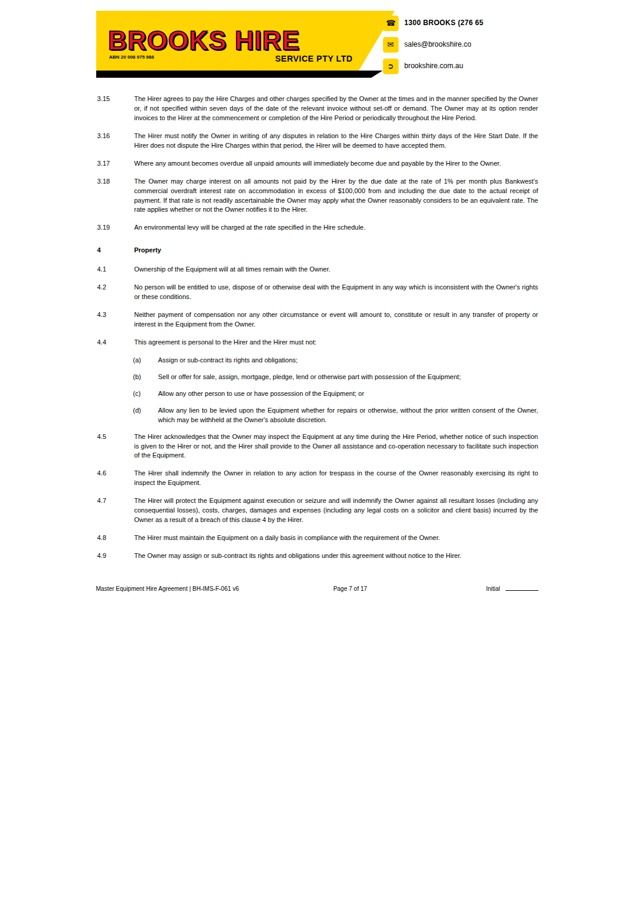BROOKS HIRE
ABN 20 008 975 988
SERVICE PTY LTD
☎
1300 BROOKS (276 65
✉
sales@brookshire.co
➲
brookshire.com.au
3.15
The Hirer agrees to pay the Hire Charges and other charges specified by the Owner at the times and in the manner specified by the Owner or, if not specified within seven days of the date of the relevant invoice without set-off or demand. The Owner may at its option render invoices to the Hirer at the commencement or completion of the Hire Period or periodically throughout the Hire Period.
3.16
The Hirer must notify the Owner in writing of any disputes in relation to the Hire Charges within thirty days of the Hire Start Date. If the Hirer does not dispute the Hire Charges within that period, the Hirer will be deemed to have accepted them.
3.17
Where any amount becomes overdue all unpaid amounts will immediately become due and payable by the Hirer to the Owner.
3.18
The Owner may charge interest on all amounts not paid by the Hirer by the due date at the rate of 1% per month plus Bankwest's commercial overdraft interest rate on accommodation in excess of $100,000 from and including the due date to the actual receipt of payment. If that rate is not readily ascertainable the Owner may apply what the Owner reasonably considers to be an equivalent rate. The rate applies whether or not the Owner notifies it to the Hirer.
3.19
An environmental levy will be charged at the rate specified in the Hire schedule.
4
Property
4.1
Ownership of the Equipment will at all times remain with the Owner.
4.2
No person will be entitled to use, dispose of or otherwise deal with the Equipment in any way which is inconsistent with the Owner's rights or these conditions.
4.3
Neither payment of compensation nor any other circumstance or event will amount to, constitute or result in any transfer of property or interest in the Equipment from the Owner.
4.4
This agreement is personal to the Hirer and the Hirer must not:
(a)
Assign or sub-contract its rights and obligations;
(b)
Sell or offer for sale, assign, mortgage, pledge, lend or otherwise part with possession of the Equipment;
(c)
Allow any other person to use or have possession of the Equipment; or
(d)
Allow any lien to be levied upon the Equipment whether for repairs or otherwise, without the prior written consent of the Owner, which may be withheld at the Owner's absolute discretion.
4.5
The Hirer acknowledges that the Owner may inspect the Equipment at any time during the Hire Period, whether notice of such inspection is given to the Hirer or not, and the Hirer shall provide to the Owner all assistance and co-operation necessary to facilitate such inspection of the Equipment.
4.6
The Hirer shall indemnify the Owner in relation to any action for trespass in the course of the Owner reasonably exercising its right to inspect the Equipment.
4.7
The Hirer will protect the Equipment against execution or seizure and will indemnify the Owner against all resultant losses (including any consequential losses), costs, charges, damages and expenses (including any legal costs on a solicitor and client basis) incurred by the Owner as a result of a breach of this clause 4 by the Hirer.
4.8
The Hirer must maintain the Equipment on a daily basis in compliance with the requirement of the Owner.
4.9
The Owner may assign or sub-contract its rights and obligations under this agreement without notice to the Hirer.
Master Equipment Hire Agreement | BH-IMS-F-061 v6
Page 7 of 17
Initial